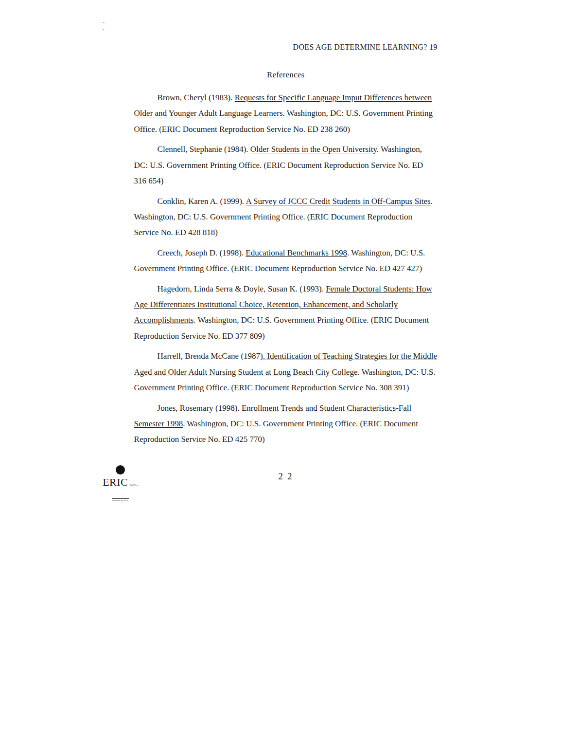·.
·
DOES AGE DETERMINE LEARNING? 19
References
Brown, Cheryl (1983). Requests for Specific Language Imput Differences between Older and Younger Adult Language Learners. Washington, DC: U.S. Government Printing Office. (ERIC Document Reproduction Service No. ED 238 260)
Clennell, Stephanie (1984). Older Students in the Open University. Washington, DC: U.S. Government Printing Office. (ERIC Document Reproduction Service No. ED 316 654)
Conklin, Karen A. (1999). A Survey of JCCC Credit Students in Off-Campus Sites. Washington, DC: U.S. Government Printing Office. (ERIC Document Reproduction Service No. ED 428 818)
Creech, Joseph D. (1998). Educational Benchmarks 1998. Washington, DC: U.S. Government Printing Office. (ERIC Document Reproduction Service No. ED 427 427)
Hagedorn, Linda Serra & Doyle, Susan K. (1993). Female Doctoral Students: How Age Differentiates Institutional Choice, Retention, Enhancement, and Scholarly Accomplishments. Washington, DC: U.S. Government Printing Office. (ERIC Document Reproduction Service No. ED 377 809)
Harrell, Brenda McCane (1987). Identification of Teaching Strategies for the Middle Aged and Older Adult Nursing Student at Long Beach City College. Washington, DC: U.S. Government Printing Office. (ERIC Document Reproduction Service No. 308 391)
Jones, Rosemary (1998). Enrollment Trends and Student Characteristics-Fall Semester 1998. Washington, DC: U.S. Government Printing Office. (ERIC Document Reproduction Service No. ED 425 770)
2 2
ERIC Full Text Provided by ERIC